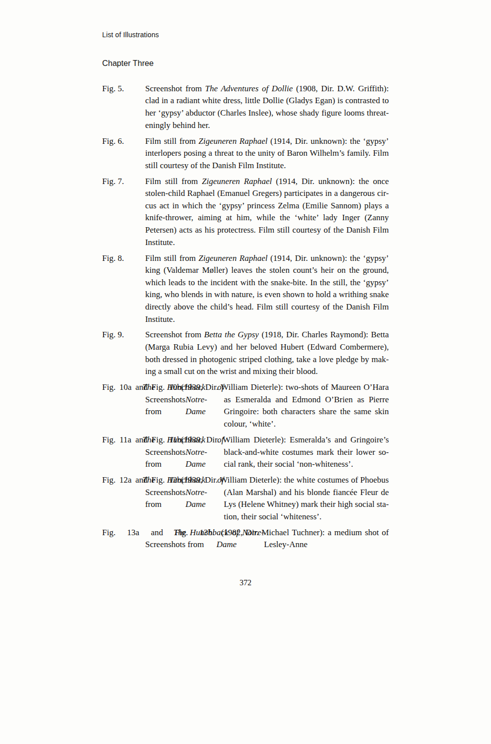List of Illustrations
Chapter Three
Fig. 5.
Screenshot from The Adventures of Dollie (1908, Dir. D.W. Griffith): clad in a radiant white dress, little Dollie (Gladys Egan) is contrasted to her ‘gypsy’ abductor (Charles Inslee), whose shady figure looms threateningly behind her.
Fig. 6.
Film still from Zigeuneren Raphael (1914, Dir. unknown): the ‘gypsy’ interlopers posing a threat to the unity of Baron Wilhelm’s family. Film still courtesy of the Danish Film Institute.
Fig. 7.
Film still from Zigeuneren Raphael (1914, Dir. unknown): the once stolen-child Raphael (Emanuel Gregers) participates in a dangerous circus act in which the ‘gypsy’ princess Zelma (Emilie Sannom) plays a knife-thrower, aiming at him, while the ‘white’ lady Inger (Zanny Petersen) acts as his protectress. Film still courtesy of the Danish Film Institute.
Fig. 8.
Film still from Zigeuneren Raphael (1914, Dir. unknown): the ‘gypsy’ king (Valdemar Møller) leaves the stolen count’s heir on the ground, which leads to the incident with the snake-bite. In the still, the ‘gypsy’ king, who blends in with nature, is even shown to hold a writhing snake directly above the child’s head. Film still courtesy of the Danish Film Institute.
Fig. 9.
Screenshot from Betta the Gypsy (1918, Dir. Charles Raymond): Betta (Marga Rubia Levy) and her beloved Hubert (Edward Combermere), both dressed in photogenic striped clothing, take a love pledge by making a small cut on the wrist and mixing their blood.
Fig. 10a and Fig. 10b. Screenshots from The Hunchback of Notre-Dame (1939, Dir. William Dieterle): two-shots of Maureen O’Hara as Esmeralda and Edmond O’Brien as Pierre Gringoire: both characters share the same skin colour, ‘white’.
Fig. 11a and Fig. 11b. Screenshots from The Hunchback of Notre-Dame (1939, Dir. William Dieterle): Esmeralda’s and Gringoire’s black-and-white costumes mark their lower social rank, their social ‘non-whiteness’.
Fig. 12a and Fig. 12b. Screenshots from The Hunchback of Notre-Dame (1939, Dir. William Dieterle): the white costumes of Phoebus (Alan Marshal) and his blonde fiancée Fleur de Lys (Helene Whitney) mark their high social station, their social ‘whiteness’.
Fig. 13a and Fig. 13b. Screenshots from The Hunchback of Notre-Dame (1982, Dir. Michael Tuchner): a medium shot of Lesley-Anne
372